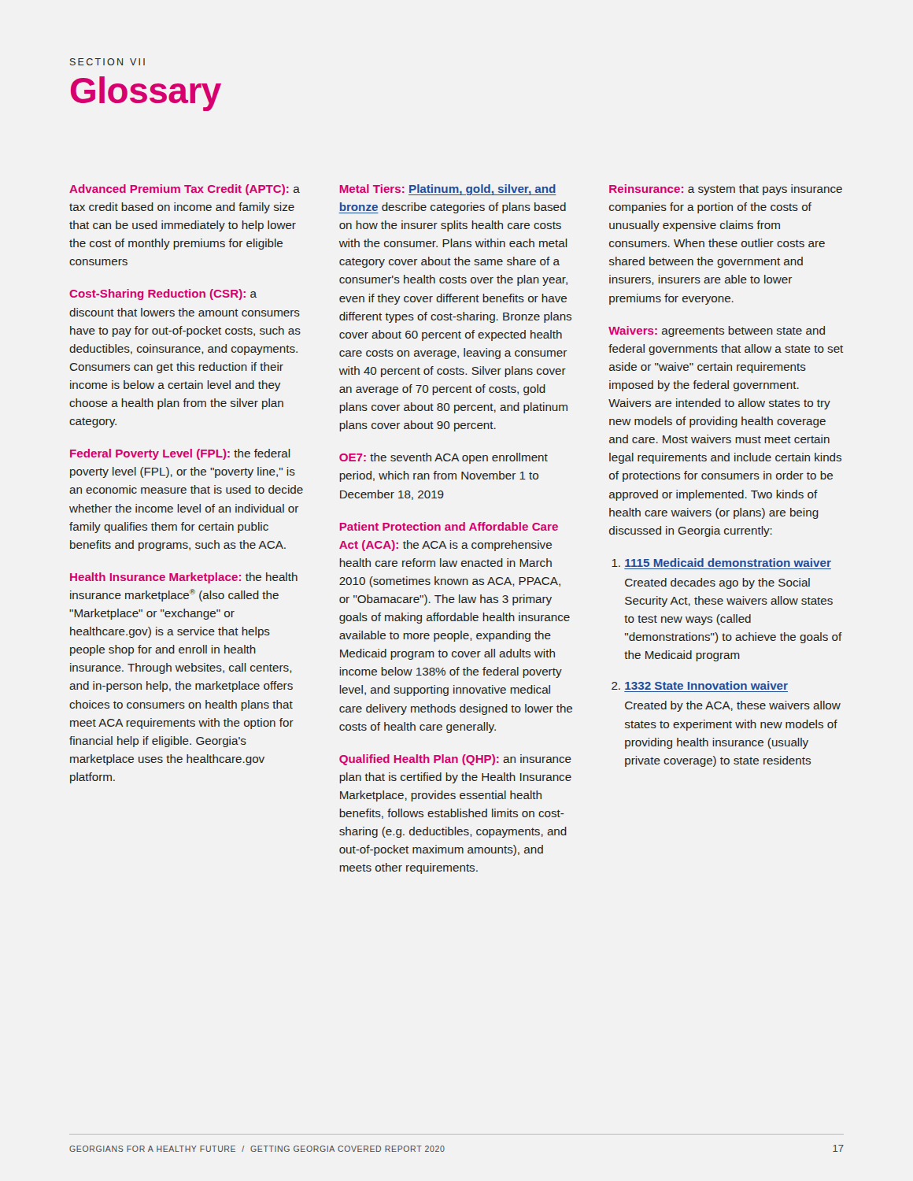Section VII
Glossary
Advanced Premium Tax Credit (APTC): a tax credit based on income and family size that can be used immediately to help lower the cost of monthly premiums for eligible consumers
Cost-Sharing Reduction (CSR): a discount that lowers the amount consumers have to pay for out-of-pocket costs, such as deductibles, coinsurance, and copayments. Consumers can get this reduction if their income is below a certain level and they choose a health plan from the silver plan category.
Federal Poverty Level (FPL): the federal poverty level (FPL), or the "poverty line," is an economic measure that is used to decide whether the income level of an individual or family qualifies them for certain public benefits and programs, such as the ACA.
Health Insurance Marketplace: the health insurance marketplace® (also called the "Marketplace" or "exchange" or healthcare.gov) is a service that helps people shop for and enroll in health insurance. Through websites, call centers, and in-person help, the marketplace offers choices to consumers on health plans that meet ACA requirements with the option for financial help if eligible. Georgia's marketplace uses the healthcare.gov platform.
Metal Tiers: Platinum, gold, silver, and bronze describe categories of plans based on how the insurer splits health care costs with the consumer. Plans within each metal category cover about the same share of a consumer's health costs over the plan year, even if they cover different benefits or have different types of cost-sharing. Bronze plans cover about 60 percent of expected health care costs on average, leaving a consumer with 40 percent of costs. Silver plans cover an average of 70 percent of costs, gold plans cover about 80 percent, and platinum plans cover about 90 percent.
OE7: the seventh ACA open enrollment period, which ran from November 1 to December 18, 2019
Patient Protection and Affordable Care Act (ACA): the ACA is a comprehensive health care reform law enacted in March 2010 (sometimes known as ACA, PPACA, or "Obamacare"). The law has 3 primary goals of making affordable health insurance available to more people, expanding the Medicaid program to cover all adults with income below 138% of the federal poverty level, and supporting innovative medical care delivery methods designed to lower the costs of health care generally.
Qualified Health Plan (QHP): an insurance plan that is certified by the Health Insurance Marketplace, provides essential health benefits, follows established limits on cost-sharing (e.g. deductibles, copayments, and out-of-pocket maximum amounts), and meets other requirements.
Reinsurance: a system that pays insurance companies for a portion of the costs of unusually expensive claims from consumers. When these outlier costs are shared between the government and insurers, insurers are able to lower premiums for everyone.
Waivers: agreements between state and federal governments that allow a state to set aside or "waive" certain requirements imposed by the federal government. Waivers are intended to allow states to try new models of providing health coverage and care. Most waivers must meet certain legal requirements and include certain kinds of protections for consumers in order to be approved or implemented. Two kinds of health care waivers (or plans) are being discussed in Georgia currently:
1115 Medicaid demonstration waiver Created decades ago by the Social Security Act, these waivers allow states to test new ways (called "demonstrations") to achieve the goals of the Medicaid program
1332 State Innovation waiver Created by the ACA, these waivers allow states to experiment with new models of providing health insurance (usually private coverage) to state residents
Georgians for a Healthy Future / Getting Georgia Covered Report 2020
17